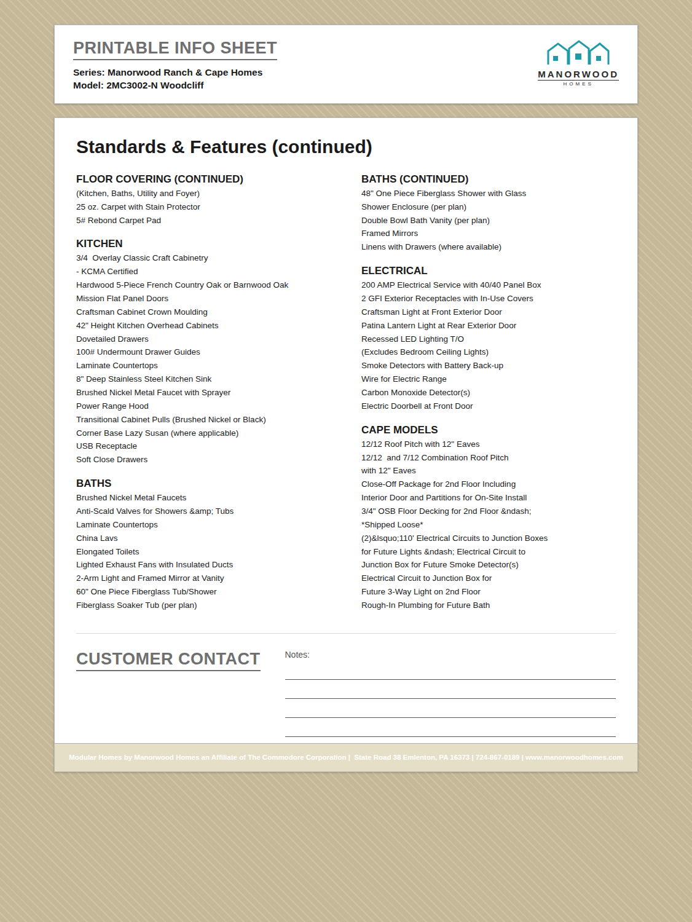Printable Info Sheet
Series: Manorwood Ranch & Cape Homes
Model: 2MC3002-N Woodcliff
MANORWOOD
HOMES
Standards & Features (continued)
Floor Covering (continued)
(Kitchen, Baths, Utility and Foyer)
25 oz. Carpet with Stain Protector
5# Rebond Carpet Pad
Kitchen
3/4 Overlay Classic Craft Cabinetry
- KCMA Certified
Hardwood 5-Piece French Country Oak or Barnwood Oak
Mission Flat Panel Doors
Craftsman Cabinet Crown Moulding
42" Height Kitchen Overhead Cabinets
Dovetailed Drawers
100# Undermount Drawer Guides
Laminate Countertops
8" Deep Stainless Steel Kitchen Sink
Brushed Nickel Metal Faucet with Sprayer
Power Range Hood
Transitional Cabinet Pulls (Brushed Nickel or Black)
Corner Base Lazy Susan (where applicable)
USB Receptacle
Soft Close Drawers
Baths
Brushed Nickel Metal Faucets
Anti-Scald Valves for Showers &amp; Tubs
Laminate Countertops
China Lavs
Elongated Toilets
Lighted Exhaust Fans with Insulated Ducts
2-Arm Light and Framed Mirror at Vanity
60" One Piece Fiberglass Tub/Shower
Fiberglass Soaker Tub (per plan)
Baths (continued)
48" One Piece Fiberglass Shower with Glass
Shower Enclosure (per plan)
Double Bowl Bath Vanity (per plan)
Framed Mirrors
Linens with Drawers (where available)
Electrical
200 AMP Electrical Service with 40/40 Panel Box
2 GFI Exterior Receptacles with In-Use Covers
Craftsman Light at Front Exterior Door
Patina Lantern Light at Rear Exterior Door
Recessed LED Lighting T/O
(Excludes Bedroom Ceiling Lights)
Smoke Detectors with Battery Back-up
Wire for Electric Range
Carbon Monoxide Detector(s)
Electric Doorbell at Front Door
Cape Models
12/12 Roof Pitch with 12" Eaves
12/12 and 7/12 Combination Roof Pitch
with 12" Eaves
Close-Off Package for 2nd Floor Including
Interior Door and Partitions for On-Site Install
3/4" OSB Floor Decking for 2nd Floor &ndash;
*Shipped Loose*
(2)&lsquo;110' Electrical Circuits to Junction Boxes
for Future Lights &ndash; Electrical Circuit to
Junction Box for Future Smoke Detector(s)
Electrical Circuit to Junction Box for
Future 3-Way Light on 2nd Floor
Rough-In Plumbing for Future Bath
Customer Contact
Notes:
Modular Homes by Manorwood Homes an Affiliate of The Commodore Corporation | State Road 38 Emlenton, PA 16373 | 724-867-0189 | www.manorwoodhomes.com